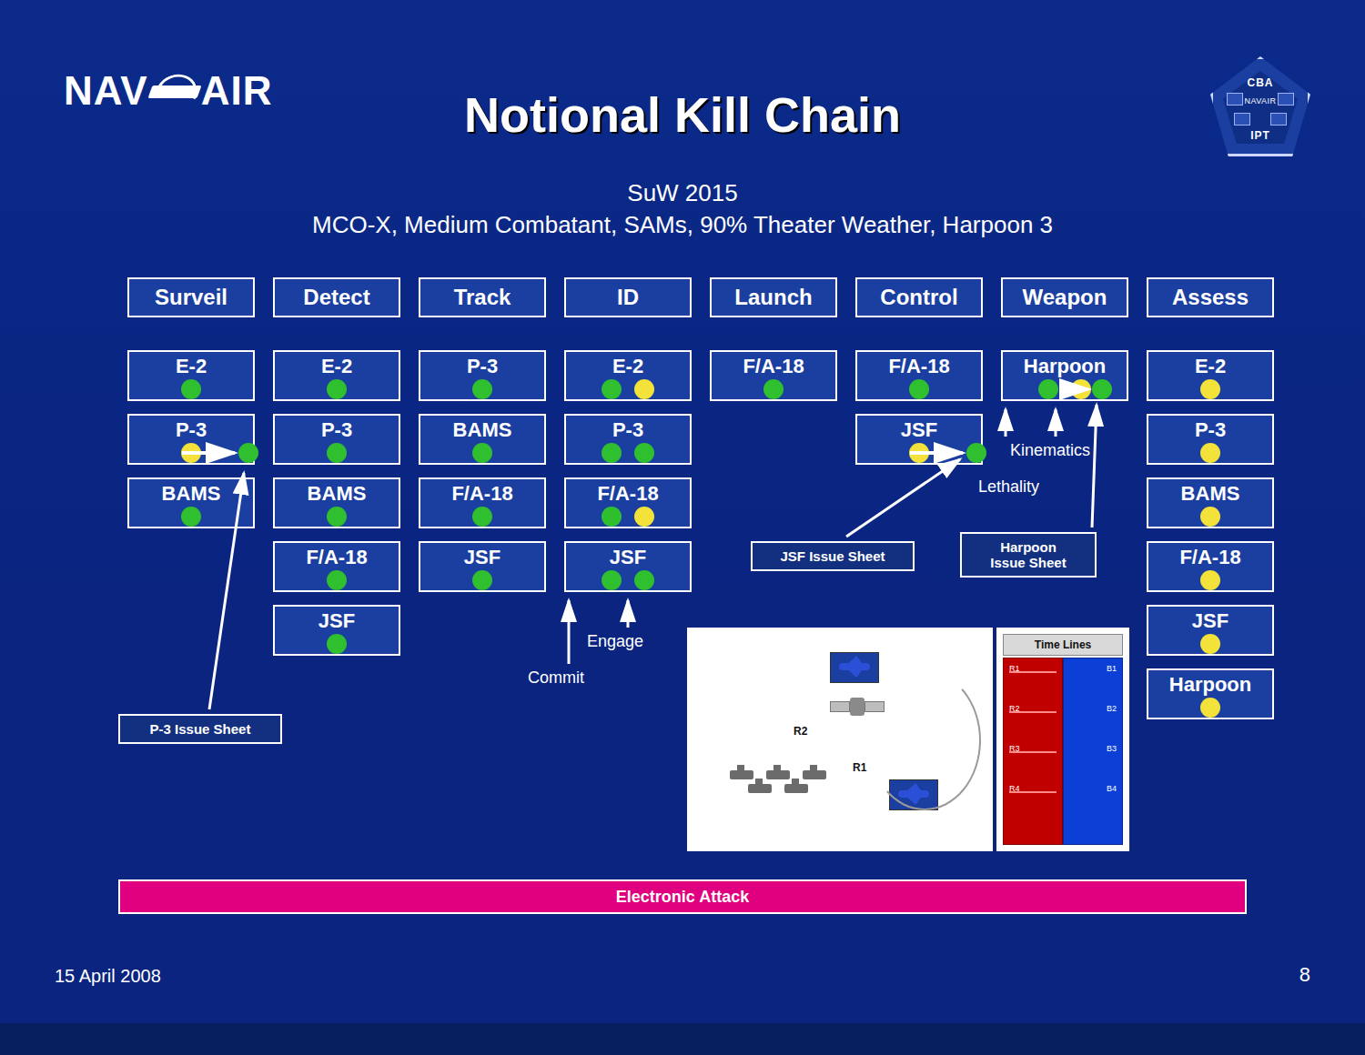NAV AIR
CBA
NAVAIR
IPT
Notional Kill Chain
SuW 2015
MCO-X, Medium Combatant, SAMs, 90% Theater Weather, Harpoon 3
Surveil
Detect
Track
ID
Launch
Control
Weapon
Assess
E-2
P-3
BAMS
E-2
P-3
BAMS
F/A-18
JSF
P-3
BAMS
F/A-18
JSF
E-2
P-3
F/A-18
JSF
F/A-18
F/A-18
JSF
Harpoon
E-2
P-3
BAMS
F/A-18
JSF
Harpoon
Kinematics
Lethality
Engage
Commit
P-3 Issue Sheet
JSF Issue Sheet
Harpoon
Issue Sheet
R2
R1
Time Lines
R1
R2
R3
R4
B1
B2
B3
B4
Electronic Attack
15 April 2008
8